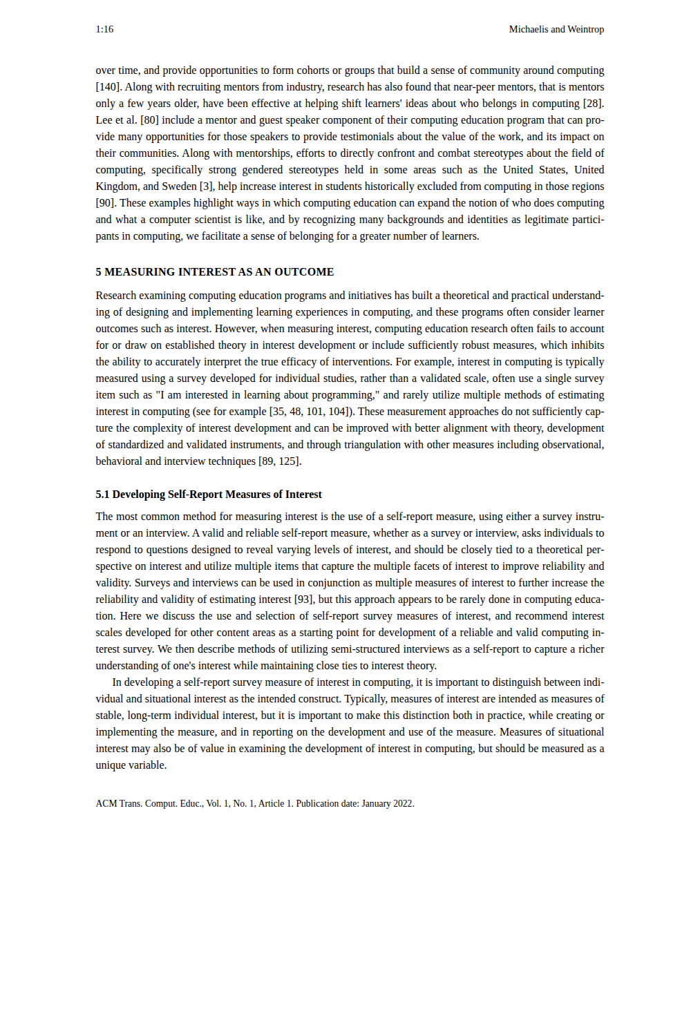1:16 Michaelis and Weintrop
over time, and provide opportunities to form cohorts or groups that build a sense of community around computing [140]. Along with recruiting mentors from industry, research has also found that near-peer mentors, that is mentors only a few years older, have been effective at helping shift learners' ideas about who belongs in computing [28]. Lee et al. [80] include a mentor and guest speaker component of their computing education program that can provide many opportunities for those speakers to provide testimonials about the value of the work, and its impact on their communities. Along with mentorships, efforts to directly confront and combat stereotypes about the field of computing, specifically strong gendered stereotypes held in some areas such as the United States, United Kingdom, and Sweden [3], help increase interest in students historically excluded from computing in those regions [90]. These examples highlight ways in which computing education can expand the notion of who does computing and what a computer scientist is like, and by recognizing many backgrounds and identities as legitimate participants in computing, we facilitate a sense of belonging for a greater number of learners.
5 Measuring Interest as an Outcome
Research examining computing education programs and initiatives has built a theoretical and practical understanding of designing and implementing learning experiences in computing, and these programs often consider learner outcomes such as interest. However, when measuring interest, computing education research often fails to account for or draw on established theory in interest development or include sufficiently robust measures, which inhibits the ability to accurately interpret the true efficacy of interventions. For example, interest in computing is typically measured using a survey developed for individual studies, rather than a validated scale, often use a single survey item such as "I am interested in learning about programming," and rarely utilize multiple methods of estimating interest in computing (see for example [35, 48, 101, 104]). These measurement approaches do not sufficiently capture the complexity of interest development and can be improved with better alignment with theory, development of standardized and validated instruments, and through triangulation with other measures including observational, behavioral and interview techniques [89, 125].
5.1 Developing Self-Report Measures of Interest
The most common method for measuring interest is the use of a self-report measure, using either a survey instrument or an interview. A valid and reliable self-report measure, whether as a survey or interview, asks individuals to respond to questions designed to reveal varying levels of interest, and should be closely tied to a theoretical perspective on interest and utilize multiple items that capture the multiple facets of interest to improve reliability and validity. Surveys and interviews can be used in conjunction as multiple measures of interest to further increase the reliability and validity of estimating interest [93], but this approach appears to be rarely done in computing education. Here we discuss the use and selection of self-report survey measures of interest, and recommend interest scales developed for other content areas as a starting point for development of a reliable and valid computing interest survey. We then describe methods of utilizing semi-structured interviews as a self-report to capture a richer understanding of one's interest while maintaining close ties to interest theory.
In developing a self-report survey measure of interest in computing, it is important to distinguish between individual and situational interest as the intended construct. Typically, measures of interest are intended as measures of stable, long-term individual interest, but it is important to make this distinction both in practice, while creating or implementing the measure, and in reporting on the development and use of the measure. Measures of situational interest may also be of value in examining the development of interest in computing, but should be measured as a unique variable.
ACM Trans. Comput. Educ., Vol. 1, No. 1, Article 1. Publication date: January 2022.